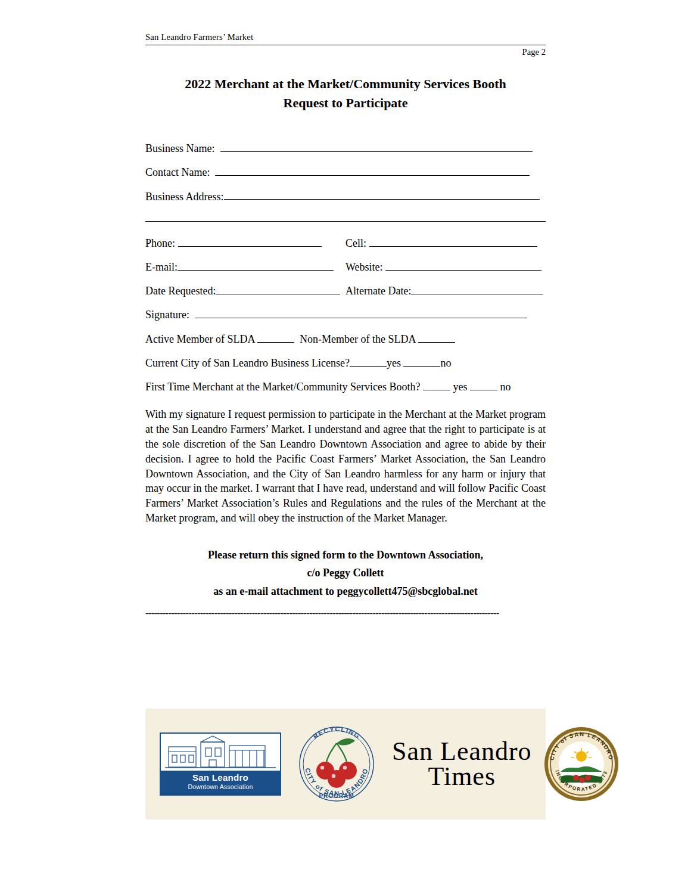San Leandro Farmers’ Market
Page 2
2022 Merchant at the Market/Community Services Booth
Request to Participate
Business Name:
Contact Name:
Business Address:
Phone:
Cell:
E-mail:
Website:
Date Requested:
Alternate Date:
Signature:
Active Member of SLDA Non-Member of the SLDA
Current City of San Leandro Business License? yes no
First Time Merchant at the Market/Community Services Booth? yes no
With my signature I request permission to participate in the Merchant at the Market program at the San Leandro Farmers’ Market. I understand and agree that the right to participate is at the sole discretion of the San Leandro Downtown Association and agree to abide by their decision. I agree to hold the Pacific Coast Farmers’ Market Association, the San Leandro Downtown Association, and the City of San Leandro harmless for any harm or injury that may occur in the market. I warrant that I have read, understand and will follow Pacific Coast Farmers’ Market Association’s Rules and Regulations and the rules of the Merchant at the Market program, and will obey the instruction of the Market Manager.
Please return this signed form to the Downtown Association,
c/o Peggy Collett
as an e-mail attachment to peggycollett475@sbcglobal.net
---------------------------------------------------------------------------------------------------------------------------
San Leandro
Downtown Association
RECYCLING CITY of SAN LEANDRO PROGRAM
San Leandro
Times
CITY of SAN LEANDRO INCORPORATED 1872